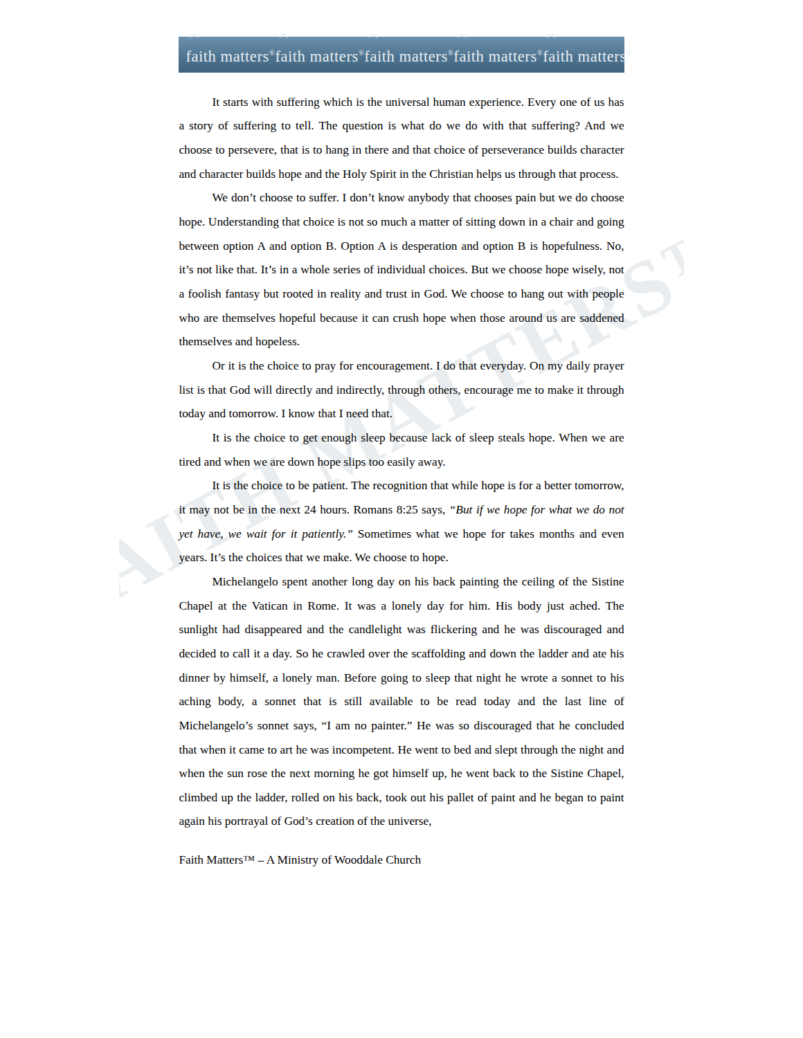◠faith matters®
◠faith matters®
◠faith matters®
◠faith matters®
◠faith matters®
FAITH MATTERS™
It starts with suffering which is the universal human experience. Every one of us has a story of suffering to tell. The question is what do we do with that suffering? And we choose to persevere, that is to hang in there and that choice of perseverance builds character and character builds hope and the Holy Spirit in the Christian helps us through that process.
We don’t choose to suffer. I don’t know anybody that chooses pain but we do choose hope. Understanding that choice is not so much a matter of sitting down in a chair and going between option A and option B. Option A is desperation and option B is hopefulness. No, it’s not like that. It’s in a whole series of individual choices. But we choose hope wisely, not a foolish fantasy but rooted in reality and trust in God. We choose to hang out with people who are themselves hopeful because it can crush hope when those around us are saddened themselves and hopeless.
Or it is the choice to pray for encouragement. I do that everyday. On my daily prayer list is that God will directly and indirectly, through others, encourage me to make it through today and tomorrow. I know that I need that.
It is the choice to get enough sleep because lack of sleep steals hope. When we are tired and when we are down hope slips too easily away.
It is the choice to be patient. The recognition that while hope is for a better tomorrow, it may not be in the next 24 hours. Romans 8:25 says, “But if we hope for what we do not yet have, we wait for it patiently.” Sometimes what we hope for takes months and even years. It’s the choices that we make. We choose to hope.
Michelangelo spent another long day on his back painting the ceiling of the Sistine Chapel at the Vatican in Rome. It was a lonely day for him. His body just ached. The sunlight had disappeared and the candlelight was flickering and he was discouraged and decided to call it a day. So he crawled over the scaffolding and down the ladder and ate his dinner by himself, a lonely man. Before going to sleep that night he wrote a sonnet to his aching body, a sonnet that is still available to be read today and the last line of Michelangelo’s sonnet says, “I am no painter.” He was so discouraged that he concluded that when it came to art he was incompetent. He went to bed and slept through the night and when the sun rose the next morning he got himself up, he went back to the Sistine Chapel, climbed up the ladder, rolled on his back, took out his pallet of paint and he began to paint again his portrayal of God’s creation of the universe,
Faith Matters™ – A Ministry of Wooddale Church